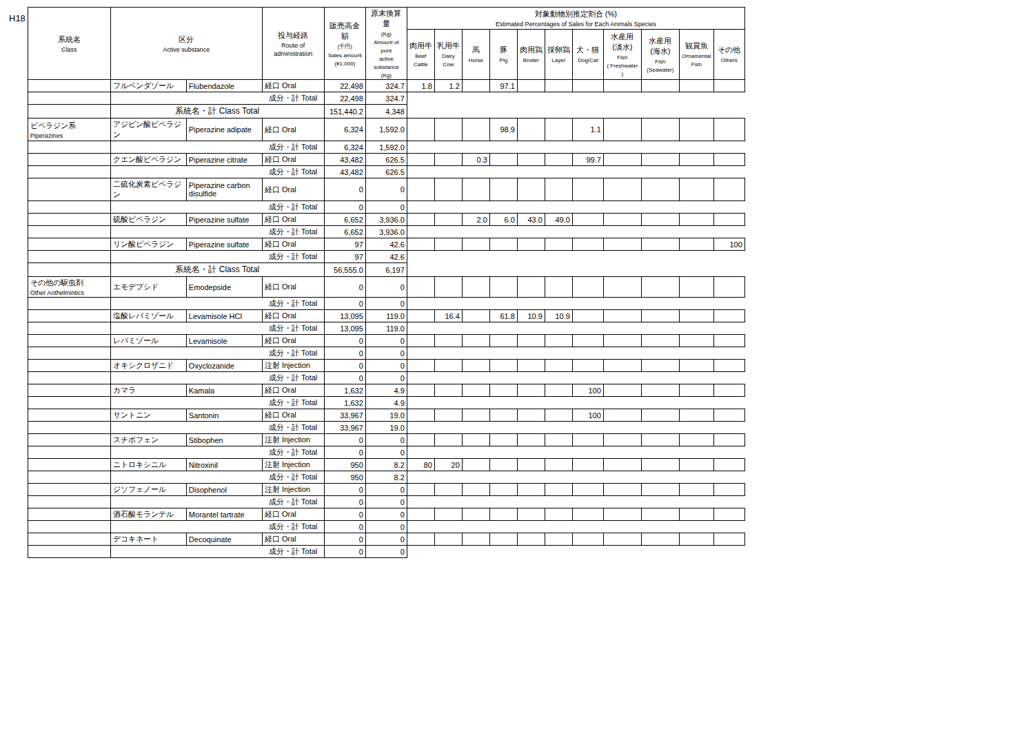| H18 | 系統名 Class | 区分 Active substance | 投与経路 Route of administration | 販売高金額 (千円) Sales amount (¥1,000) | 原末換算量 (Kg) Amount of pure active substance (Kg) | 対象動物別推定割合 (%) |
| Estimated Percentages of Sales for Each Animals Species |
| | 肉用牛 Beef Cattle | 乳用牛 Dairy Cow | 馬 Horse | 豚 Pig | 肉用鶏 Broiler | 採卵鶏 Layer | 犬・猫 Dog/Cat | 水産用 (淡水) Fish ( Freshwater ) | 水産用 (海水) Fish (Seawater) | 観賞魚 Ornamental Fish | その他 Others |
| | | フルベンダゾール | Flubendazole | 経口 Oral | 22,498 | 324.7 | 1.8 | 1.2 | | 97.1 | | | | | | | |
| | | | 成分・計 Total | 22,498 | 324.7 | |
| | | 系統名・計 Class Total | 151,440.2 | 4,348 | |
| | ピペラジン系 Piperazines | アジピン酸ピペラジン | Piperazine adipate | 経口 Oral | 6,324 | 1,592.0 | | | | 98.9 | | | 1.1 | | | | |
| | | | 成分・計 Total | 6,324 | 1,592.0 | |
| | | クエン酸ピペラジン | Piperazine citrate | 経口 Oral | 43,482 | 626.5 | | | 0.3 | | | | 99.7 | | | | |
| | | | 成分・計 Total | 43,482 | 626.5 | |
| | | 二硫化炭素ピペラジン | Piperazine carbon disulfide | 経口 Oral | 0 | 0 | | | | | | | | | | | |
| | | | 成分・計 Total | 0 | 0 | |
| | | 硫酸ピペラジン | Piperazine sulfate | 経口 Oral | 6,652 | 3,936.0 | | | 2.0 | 6.0 | 43.0 | 49.0 | | | | | |
| | | | 成分・計 Total | 6,652 | 3,936.0 | |
| | | リン酸ピペラジン | Piperazine sulfate | 経口 Oral | 97 | 42.6 | | | | | | | | | | | 100 |
| | | | 成分・計 Total | 97 | 42.6 | |
| | | 系統名・計 Class Total | 56,555.0 | 6,197 | |
| | その他の駆虫剤 Other Anthelmintics | エモデプシド | Emodepside | 経口 Oral | 0 | 0 | | | | | | | | | | | |
| | | | 成分・計 Total | 0 | 0 | |
| | | 塩酸レバミゾール | Levamisole HCl | 経口 Oral | 13,095 | 119.0 | | 16.4 | | 61.8 | 10.9 | 10.9 | | | | | |
| | | | 成分・計 Total | 13,095 | 119.0 | |
| | | レバミゾール | Levamisole | 経口 Oral | 0 | 0 | | | | | | | | | | | |
| | | | 成分・計 Total | 0 | 0 | |
| | | オキシクロザニド | Oxyclozanide | 注射 Injection | 0 | 0 | | | | | | | | | | | |
| | | | 成分・計 Total | 0 | 0 | |
| | | カマラ | Kamala | 経口 Oral | 1,632 | 4.9 | | | | | | | 100 | | | | |
| | | | 成分・計 Total | 1,632 | 4.9 | |
| | | サントニン | Santonin | 経口 Oral | 33,967 | 19.0 | | | | | | | 100 | | | | |
| | | | 成分・計 Total | 33,967 | 19.0 | |
| | | スチボフェン | Stibophen | 注射 Injection | 0 | 0 | | | | | | | | | | | |
| | | | 成分・計 Total | 0 | 0 | |
| | | ニトロキシニル | Nitroxinil | 注射 Injection | 950 | 8.2 | 80 | 20 | | | | | | | | | |
| | | | 成分・計 Total | 950 | 8.2 | |
| | | ジソフェノール | Disophenol | 注射 Injection | 0 | 0 | | | | | | | | | | | |
| | | | 成分・計 Total | 0 | 0 | |
| | | 酒石酸モランテル | Morantel tartrate | 経口 Oral | 0 | 0 | | | | | | | | | | | |
| | | | 成分・計 Total | 0 | 0 | |
| | | デコキネート | Decoquinate | 経口 Oral | 0 | 0 | | | | | | | | | | | |
| | | | 成分・計 Total | 0 | 0 | |